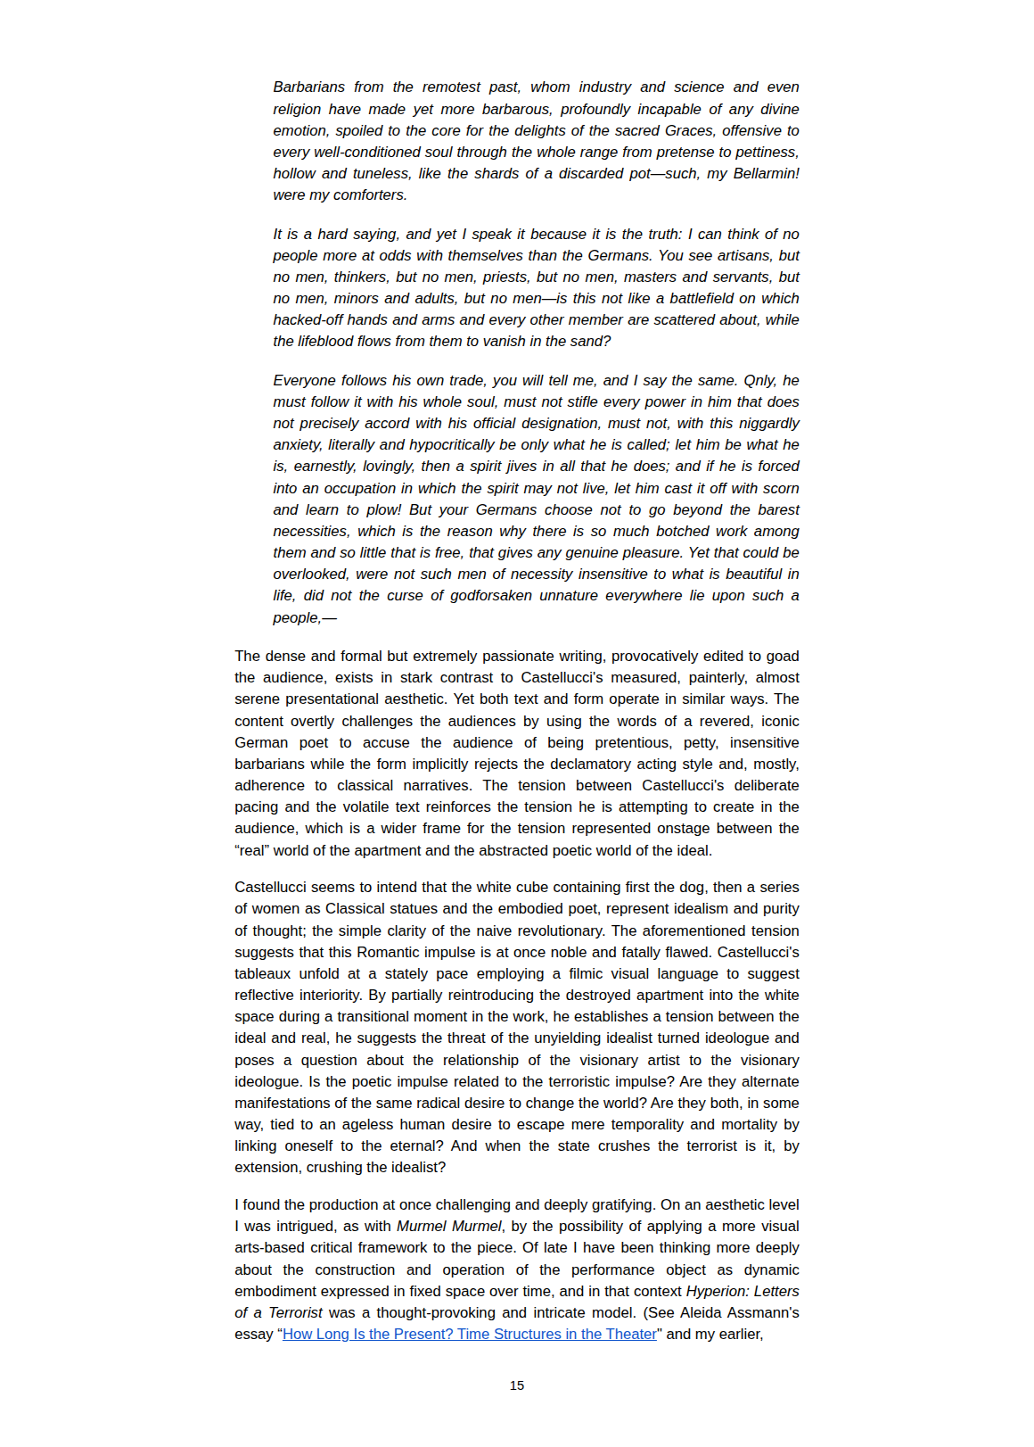Barbarians from the remotest past, whom industry and science and even religion have made yet more barbarous, profoundly incapable of any divine emotion, spoiled to the core for the delights of the sacred Graces, offensive to every well-conditioned soul through the whole range from pretense to pettiness, hollow and tuneless, like the shards of a discarded pot—such, my Bellarmin! were my comforters.
It is a hard saying, and yet I speak it because it is the truth: I can think of no people more at odds with themselves than the Germans. You see artisans, but no men, thinkers, but no men, priests, but no men, masters and servants, but no men, minors and adults, but no men—is this not like a battlefield on which hacked-off hands and arms and every other member are scattered about, while the lifeblood flows from them to vanish in the sand?
Everyone follows his own trade, you will tell me, and I say the same. Qnly, he must follow it with his whole soul, must not stifle every power in him that does not precisely accord with his official designation, must not, with this niggardly anxiety, literally and hypocritically be only what he is called; let him be what he is, earnestly, lovingly, then a spirit jives in all that he does; and if he is forced into an occupation in which the spirit may not live, let him cast it off with scorn and learn to plow! But your Germans choose not to go beyond the barest necessities, which is the reason why there is so much botched work among them and so little that is free, that gives any genuine pleasure. Yet that could be overlooked, were not such men of necessity insensitive to what is beautiful in life, did not the curse of godforsaken unnature everywhere lie upon such a people,—
The dense and formal but extremely passionate writing, provocatively edited to goad the audience, exists in stark contrast to Castellucci's measured, painterly, almost serene presentational aesthetic. Yet both text and form operate in similar ways. The content overtly challenges the audiences by using the words of a revered, iconic German poet to accuse the audience of being pretentious, petty, insensitive barbarians while the form implicitly rejects the declamatory acting style and, mostly, adherence to classical narratives. The tension between Castellucci's deliberate pacing and the volatile text reinforces the tension he is attempting to create in the audience, which is a wider frame for the tension represented onstage between the “real” world of the apartment and the abstracted poetic world of the ideal.
Castellucci seems to intend that the white cube containing first the dog, then a series of women as Classical statues and the embodied poet, represent idealism and purity of thought; the simple clarity of the naive revolutionary. The aforementioned tension suggests that this Romantic impulse is at once noble and fatally flawed. Castellucci's tableaux unfold at a stately pace employing a filmic visual language to suggest reflective interiority. By partially reintroducing the destroyed apartment into the white space during a transitional moment in the work, he establishes a tension between the ideal and real, he suggests the threat of the unyielding idealist turned ideologue and poses a question about the relationship of the visionary artist to the visionary ideologue. Is the poetic impulse related to the terroristic impulse? Are they alternate manifestations of the same radical desire to change the world? Are they both, in some way, tied to an ageless human desire to escape mere temporality and mortality by linking oneself to the eternal? And when the state crushes the terrorist is it, by extension, crushing the idealist?
I found the production at once challenging and deeply gratifying. On an aesthetic level I was intrigued, as with Murmel Murmel, by the possibility of applying a more visual arts-based critical framework to the piece. Of late I have been thinking more deeply about the construction and operation of the performance object as dynamic embodiment expressed in fixed space over time, and in that context Hyperion: Letters of a Terrorist was a thought-provoking and intricate model. (See Aleida Assmann's essay “How Long Is the Present? Time Structures in the Theater" and my earlier,
15